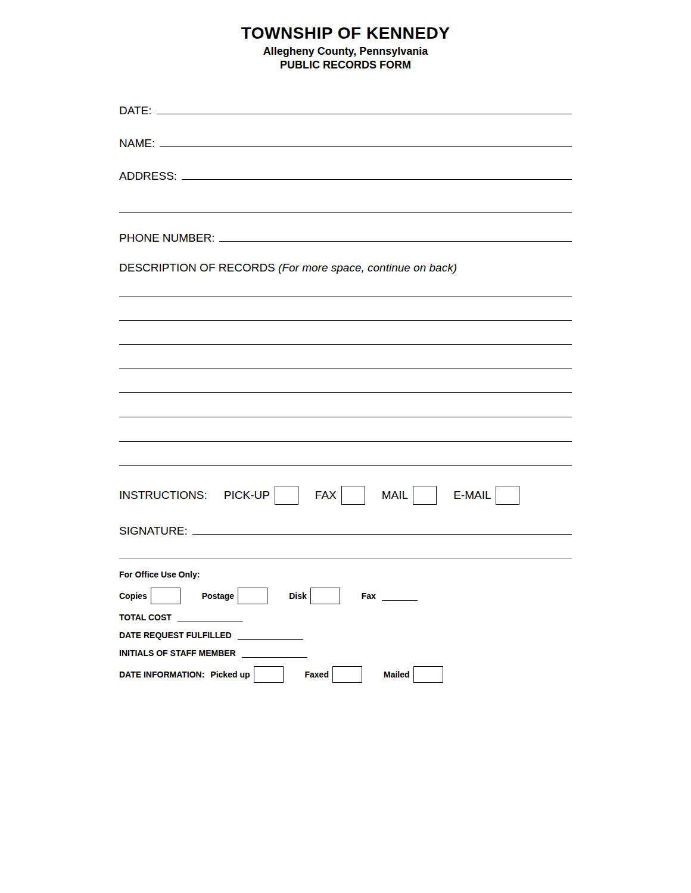TOWNSHIP OF KENNEDY
Allegheny County, Pennsylvania
PUBLIC RECORDS FORM
DATE:
NAME:
ADDRESS:
PHONE NUMBER:
DESCRIPTION OF RECORDS (For more space, continue on back)
INSTRUCTIONS: PICK-UP FAX MAIL E-MAIL
SIGNATURE:
For Office Use Only:
Copies Postage Disk Fax
TOTAL COST
DATE REQUEST FULFILLED
INITIALS OF STAFF MEMBER
DATE INFORMATION: Picked up Faxed Mailed